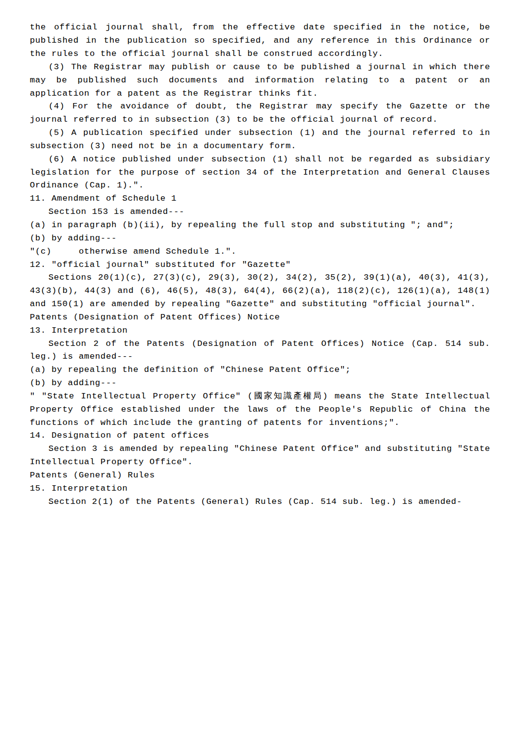the official journal shall, from the effective date specified in the notice, be published in the publication so specified, and any reference in this Ordinance or the rules to the official journal shall be construed accordingly.
(3) The Registrar may publish or cause to be published a journal in which there may be published such documents and information relating to a patent or an application for a patent as the Registrar thinks fit.
(4) For the avoidance of doubt, the Registrar may specify the Gazette or the journal referred to in subsection (3) to be the official journal of record.
(5) A publication specified under subsection (1) and the journal referred to in subsection (3) need not be in a documentary form.
(6) A notice published under subsection (1) shall not be regarded as subsidiary legislation for the purpose of section 34 of the Interpretation and General Clauses Ordinance (Cap. 1).".
11. Amendment of Schedule 1
Section 153 is amended---
(a) in paragraph (b)(ii), by repealing the full stop and substituting "; and";
(b) by adding---
"(c) otherwise amend Schedule 1.".
12. "official journal" substituted for "Gazette"
Sections 20(1)(c), 27(3)(c), 29(3), 30(2), 34(2), 35(2), 39(1)(a), 40(3), 41(3), 43(3)(b), 44(3) and (6), 46(5), 48(3), 64(4), 66(2)(a), 118(2)(c), 126(1)(a), 148(1) and 150(1) are amended by repealing "Gazette" and substituting "official journal".
Patents (Designation of Patent Offices) Notice
13. Interpretation
Section 2 of the Patents (Designation of Patent Offices) Notice (Cap. 514 sub. leg.) is amended---
(a) by repealing the definition of "Chinese Patent Office";
(b) by adding---
" "State Intellectual Property Office" (國家知識產權局) means the State Intellectual Property Office established under the laws of the People's Republic of China the functions of which include the granting of patents for inventions;".
14. Designation of patent offices
Section 3 is amended by repealing "Chinese Patent Office" and substituting "State Intellectual Property Office".
Patents (General) Rules
15. Interpretation
Section 2(1) of the Patents (General) Rules (Cap. 514 sub. leg.) is amended-